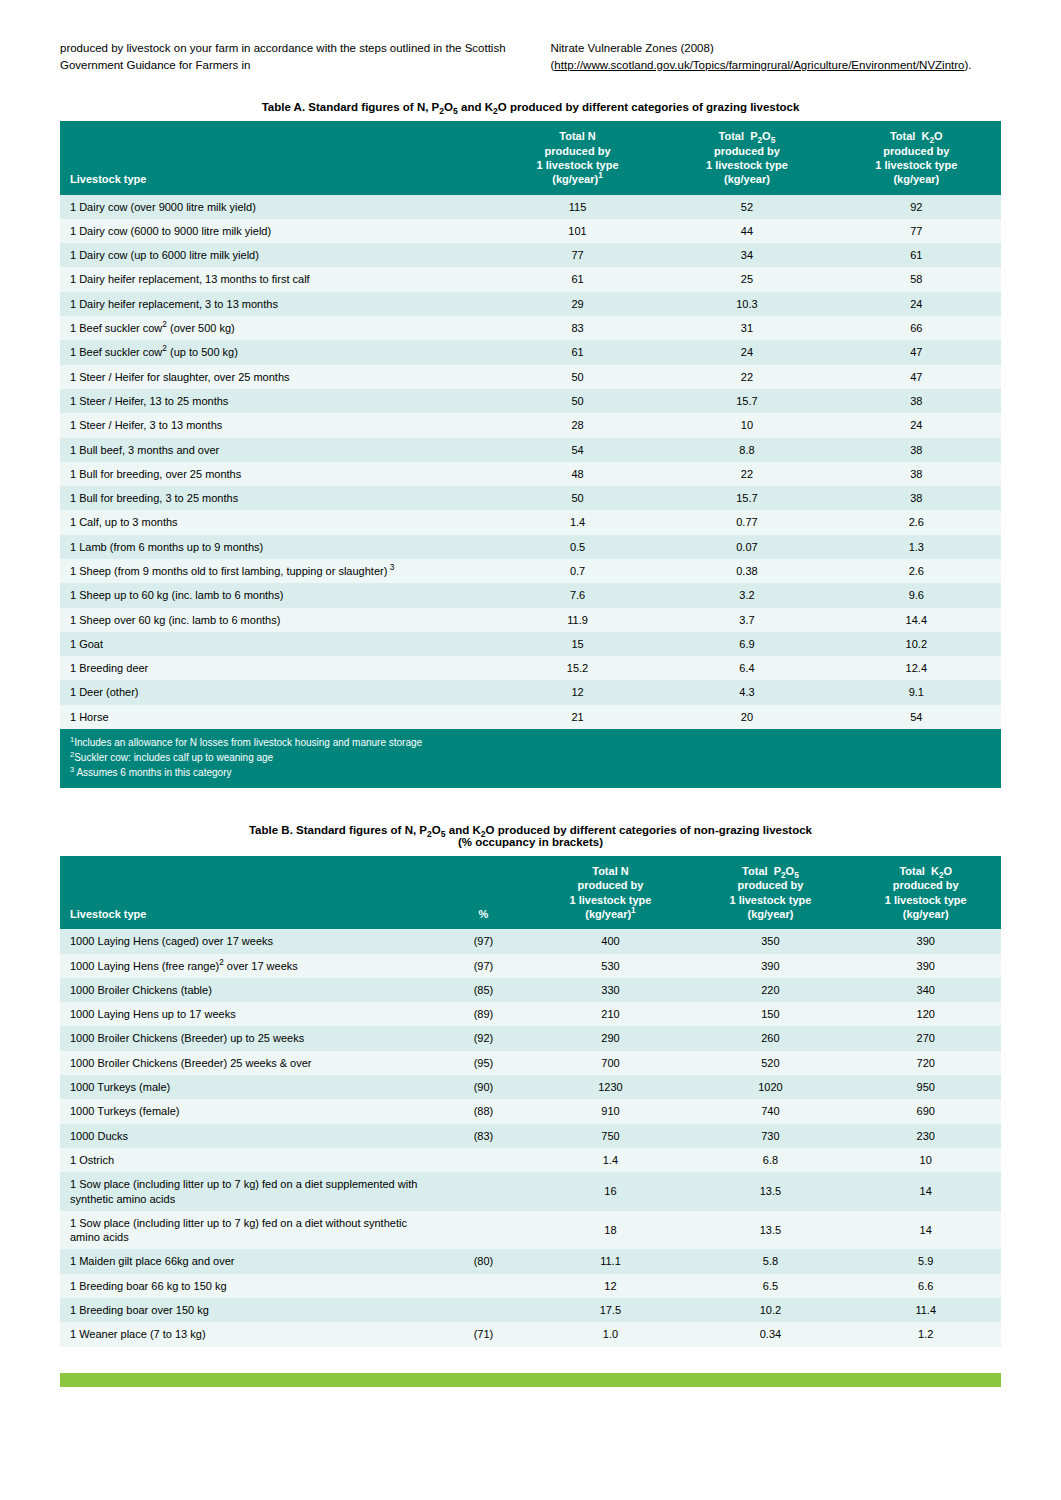produced by livestock on your farm in accordance with the steps outlined in the Scottish Government Guidance for Farmers in
Nitrate Vulnerable Zones (2008) (http://www.scotland.gov.uk/Topics/farmingrural/Agriculture/Environment/NVZintro).
Table A. Standard figures of N, P2O5 and K2O produced by different categories of grazing livestock
| Livestock type | Total N produced by 1 livestock type (kg/year) 1 | Total P 2 O 5 produced by 1 livestock type (kg/year) | Total K 2 O produced by 1 livestock type (kg/year) |
| --- | --- | --- | --- |
| 1 Dairy cow (over 9000 litre milk yield) | 115 | 52 | 92 |
| 1 Dairy cow (6000 to 9000 litre milk yield) | 101 | 44 | 77 |
| 1 Dairy cow (up to 6000 litre milk yield) | 77 | 34 | 61 |
| 1 Dairy heifer replacement, 13 months to first calf | 61 | 25 | 58 |
| 1 Dairy heifer replacement, 3 to 13 months | 29 | 10.3 | 24 |
| 1 Beef suckler cow 2 (over 500 kg) | 83 | 31 | 66 |
| 1 Beef suckler cow 2 (up to 500 kg) | 61 | 24 | 47 |
| 1 Steer / Heifer for slaughter, over 25 months | 50 | 22 | 47 |
| 1 Steer / Heifer, 13 to 25 months | 50 | 15.7 | 38 |
| 1 Steer / Heifer, 3 to 13 months | 28 | 10 | 24 |
| 1 Bull beef, 3 months and over | 54 | 8.8 | 38 |
| 1 Bull for breeding, over 25 months | 48 | 22 | 38 |
| 1 Bull for breeding, 3 to 25 months | 50 | 15.7 | 38 |
| 1 Calf, up to 3 months | 1.4 | 0.77 | 2.6 |
| 1 Lamb (from 6 months up to 9 months) | 0.5 | 0.07 | 1.3 |
| 1 Sheep (from 9 months old to first lambing, tupping or slaughter) 3 | 0.7 | 0.38 | 2.6 |
| 1 Sheep up to 60 kg (inc. lamb to 6 months) | 7.6 | 3.2 | 9.6 |
| 1 Sheep over 60 kg (inc. lamb to 6 months) | 11.9 | 3.7 | 14.4 |
| 1 Goat | 15 | 6.9 | 10.2 |
| 1 Breeding deer | 15.2 | 6.4 | 12.4 |
| 1 Deer (other) | 12 | 4.3 | 9.1 |
| 1 Horse | 21 | 20 | 54 |
| 1 Includes an allowance for N losses from livestock housing and manure storage 2 Suckler cow: includes calf up to weaning age 3 Assumes 6 months in this category |
Table B. Standard figures of N, P2O5 and K2O produced by different categories of non-grazing livestock
(% occupancy in brackets)
| Livestock type | % | Total N produced by 1 livestock type (kg/year) 1 | Total P 2 O 5 produced by 1 livestock type (kg/year) | Total K 2 O produced by 1 livestock type (kg/year) |
| --- | --- | --- | --- | --- |
| 1000 Laying Hens (caged) over 17 weeks | (97) | 400 | 350 | 390 |
| 1000 Laying Hens (free range) 2 over 17 weeks | (97) | 530 | 390 | 390 |
| 1000 Broiler Chickens (table) | (85) | 330 | 220 | 340 |
| 1000 Laying Hens up to 17 weeks | (89) | 210 | 150 | 120 |
| 1000 Broiler Chickens (Breeder) up to 25 weeks | (92) | 290 | 260 | 270 |
| 1000 Broiler Chickens (Breeder) 25 weeks & over | (95) | 700 | 520 | 720 |
| 1000 Turkeys (male) | (90) | 1230 | 1020 | 950 |
| 1000 Turkeys (female) | (88) | 910 | 740 | 690 |
| 1000 Ducks | (83) | 750 | 730 | 230 |
| 1 Ostrich | | 1.4 | 6.8 | 10 |
| 1 Sow place (including litter up to 7 kg) fed on a diet supplemented with synthetic amino acids | | 16 | 13.5 | 14 |
| 1 Sow place (including litter up to 7 kg) fed on a diet without synthetic amino acids | | 18 | 13.5 | 14 |
| 1 Maiden gilt place 66kg and over | (80) | 11.1 | 5.8 | 5.9 |
| 1 Breeding boar 66 kg to 150 kg | | 12 | 6.5 | 6.6 |
| 1 Breeding boar over 150 kg | | 17.5 | 10.2 | 11.4 |
| 1 Weaner place (7 to 13 kg) | (71) | 1.0 | 0.34 | 1.2 |